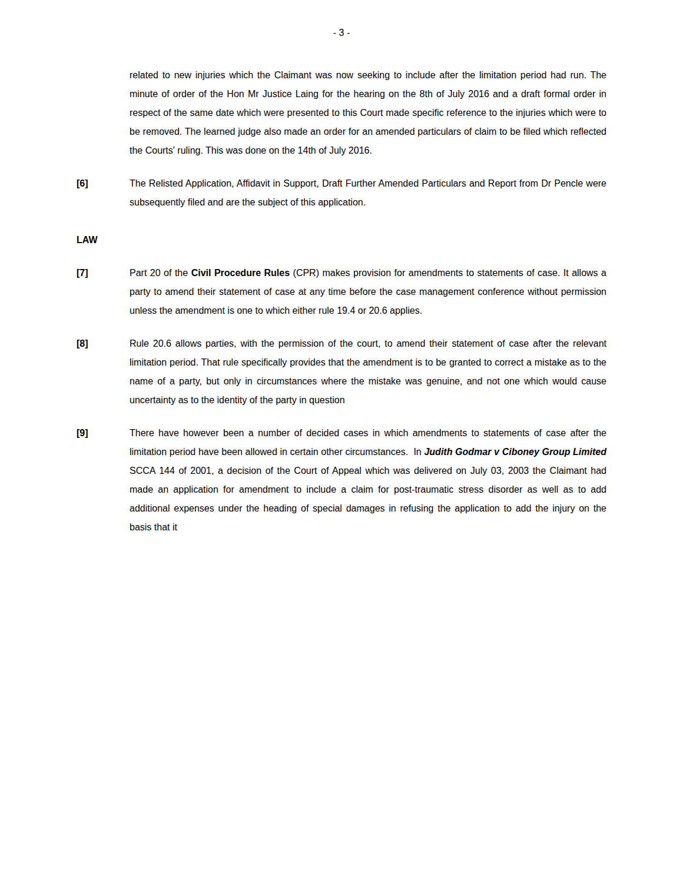- 3 -
related to new injuries which the Claimant was now seeking to include after the limitation period had run. The minute of order of the Hon Mr Justice Laing for the hearing on the 8th of July 2016 and a draft formal order in respect of the same date which were presented to this Court made specific reference to the injuries which were to be removed. The learned judge also made an order for an amended particulars of claim to be filed which reflected the Courts' ruling. This was done on the 14th of July 2016.
[6]
The Relisted Application, Affidavit in Support, Draft Further Amended Particulars and Report from Dr Pencle were subsequently filed and are the subject of this application.
LAW
[7]
Part 20 of the Civil Procedure Rules (CPR) makes provision for amendments to statements of case. It allows a party to amend their statement of case at any time before the case management conference without permission unless the amendment is one to which either rule 19.4 or 20.6 applies.
[8]
Rule 20.6 allows parties, with the permission of the court, to amend their statement of case after the relevant limitation period. That rule specifically provides that the amendment is to be granted to correct a mistake as to the name of a party, but only in circumstances where the mistake was genuine, and not one which would cause uncertainty as to the identity of the party in question
[9]
There have however been a number of decided cases in which amendments to statements of case after the limitation period have been allowed in certain other circumstances. In Judith Godmar v Ciboney Group Limited SCCA 144 of 2001, a decision of the Court of Appeal which was delivered on July 03, 2003 the Claimant had made an application for amendment to include a claim for post-traumatic stress disorder as well as to add additional expenses under the heading of special damages in refusing the application to add the injury on the basis that it